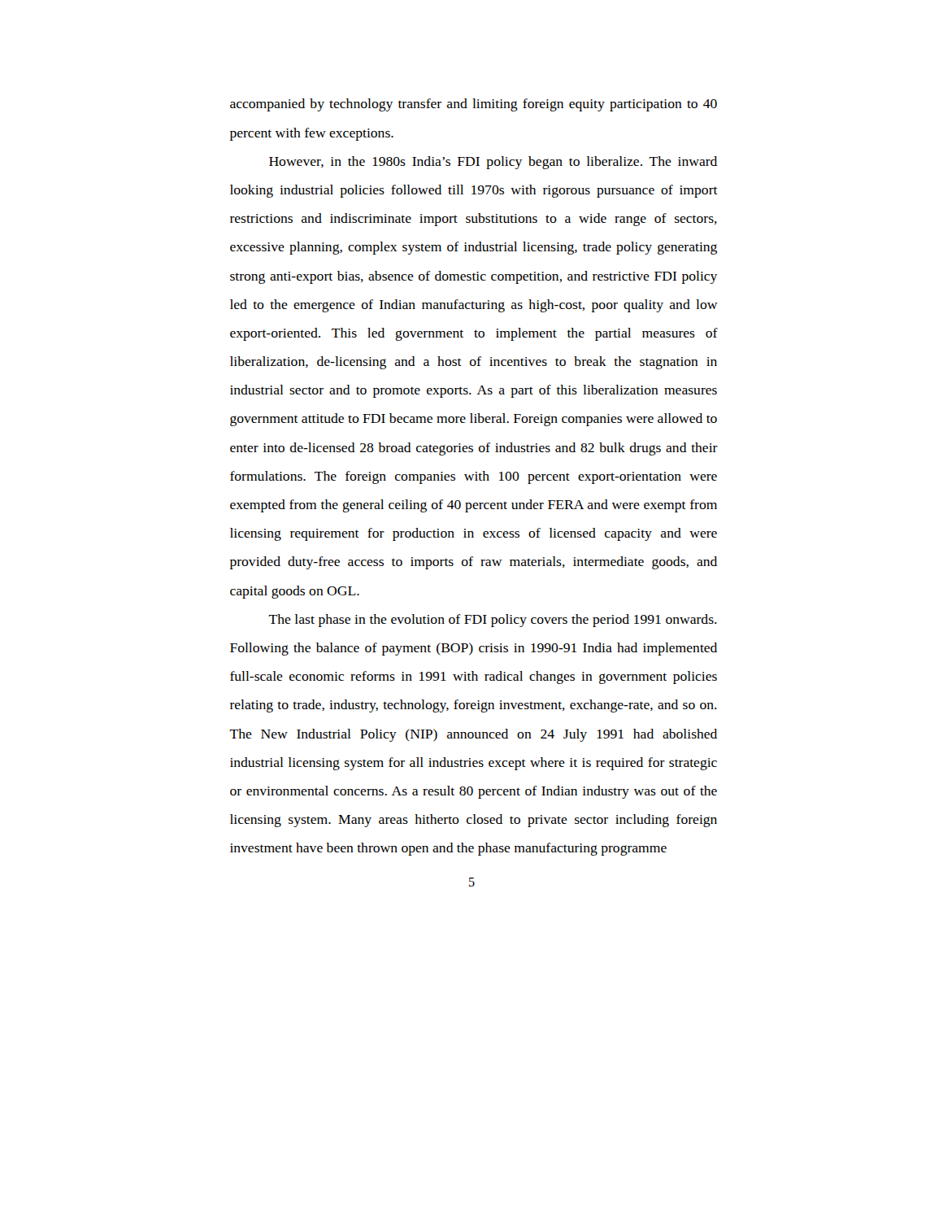accompanied by technology transfer and limiting foreign equity participation to 40 percent with few exceptions.
However, in the 1980s India’s FDI policy began to liberalize. The inward looking industrial policies followed till 1970s with rigorous pursuance of import restrictions and indiscriminate import substitutions to a wide range of sectors, excessive planning, complex system of industrial licensing, trade policy generating strong anti-export bias, absence of domestic competition, and restrictive FDI policy led to the emergence of Indian manufacturing as high-cost, poor quality and low export-oriented. This led government to implement the partial measures of liberalization, de-licensing and a host of incentives to break the stagnation in industrial sector and to promote exports. As a part of this liberalization measures government attitude to FDI became more liberal. Foreign companies were allowed to enter into de-licensed 28 broad categories of industries and 82 bulk drugs and their formulations. The foreign companies with 100 percent export-orientation were exempted from the general ceiling of 40 percent under FERA and were exempt from licensing requirement for production in excess of licensed capacity and were provided duty-free access to imports of raw materials, intermediate goods, and capital goods on OGL.
The last phase in the evolution of FDI policy covers the period 1991 onwards. Following the balance of payment (BOP) crisis in 1990-91 India had implemented full-scale economic reforms in 1991 with radical changes in government policies relating to trade, industry, technology, foreign investment, exchange-rate, and so on. The New Industrial Policy (NIP) announced on 24 July 1991 had abolished industrial licensing system for all industries except where it is required for strategic or environmental concerns. As a result 80 percent of Indian industry was out of the licensing system. Many areas hitherto closed to private sector including foreign investment have been thrown open and the phase manufacturing programme
5